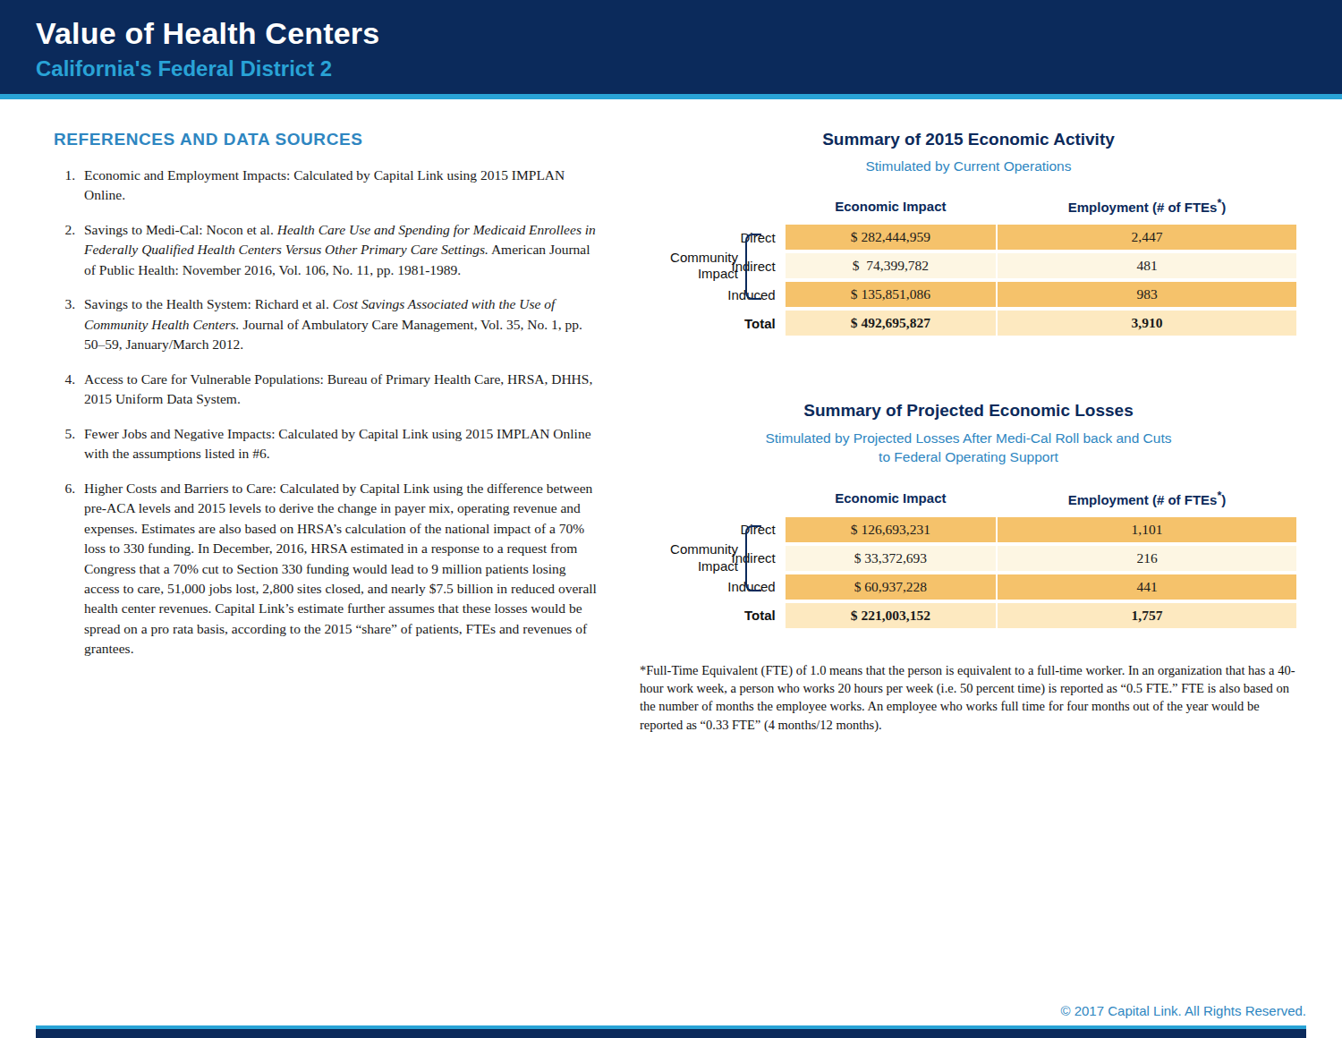Value of Health Centers
California's Federal District 2
REFERENCES AND DATA SOURCES
Economic and Employment Impacts: Calculated by Capital Link using 2015 IMPLAN Online.
Savings to Medi-Cal: Nocon et al. Health Care Use and Spending for Medicaid Enrollees in Federally Qualified Health Centers Versus Other Primary Care Settings. American Journal of Public Health: November 2016, Vol. 106, No. 11, pp. 1981-1989.
Savings to the Health System: Richard et al. Cost Savings Associated with the Use of Community Health Centers. Journal of Ambulatory Care Management, Vol. 35, No. 1, pp. 50–59, January/March 2012.
Access to Care for Vulnerable Populations: Bureau of Primary Health Care, HRSA, DHHS, 2015 Uniform Data System.
Fewer Jobs and Negative Impacts: Calculated by Capital Link using 2015 IMPLAN Online with the assumptions listed in #6.
Higher Costs and Barriers to Care: Calculated by Capital Link using the difference between pre-ACA levels and 2015 levels to derive the change in payer mix, operating revenue and expenses. Estimates are also based on HRSA’s calculation of the national impact of a 70% loss to 330 funding. In December, 2016, HRSA estimated in a response to a request from Congress that a 70% cut to Section 330 funding would lead to 9 million patients losing access to care, 51,000 jobs lost, 2,800 sites closed, and nearly $7.5 billion in reduced overall health center revenues. Capital Link’s estimate further assumes that these losses would be spread on a pro rata basis, according to the 2015 “share” of patients, FTEs and revenues of grantees.
Summary of 2015 Economic Activity
Stimulated by Current Operations
Community
Impact
| | Economic Impact | Employment (# of FTEs * ) |
| --- | --- | --- |
| Direct | $ 282,444,959 | 2,447 |
| Indirect | $ 74,399,782 | 481 |
| Induced | $ 135,851,086 | 983 |
| Total | $ 492,695,827 | 3,910 |
Summary of Projected Economic Losses
Stimulated by Projected Losses After Medi-Cal Roll back and Cuts
to Federal Operating Support
Community
Impact
| | Economic Impact | Employment (# of FTEs * ) |
| --- | --- | --- |
| Direct | $ 126,693,231 | 1,101 |
| Indirect | $ 33,372,693 | 216 |
| Induced | $ 60,937,228 | 441 |
| Total | $ 221,003,152 | 1,757 |
*Full-Time Equivalent (FTE) of 1.0 means that the person is equivalent to a full-time worker. In an organization that has a 40-hour work week, a person who works 20 hours per week (i.e. 50 percent time) is reported as “0.5 FTE.” FTE is also based on the number of months the employee works. An employee who works full time for four months out of the year would be reported as “0.33 FTE” (4 months/12 months).
© 2017 Capital Link. All Rights Reserved.